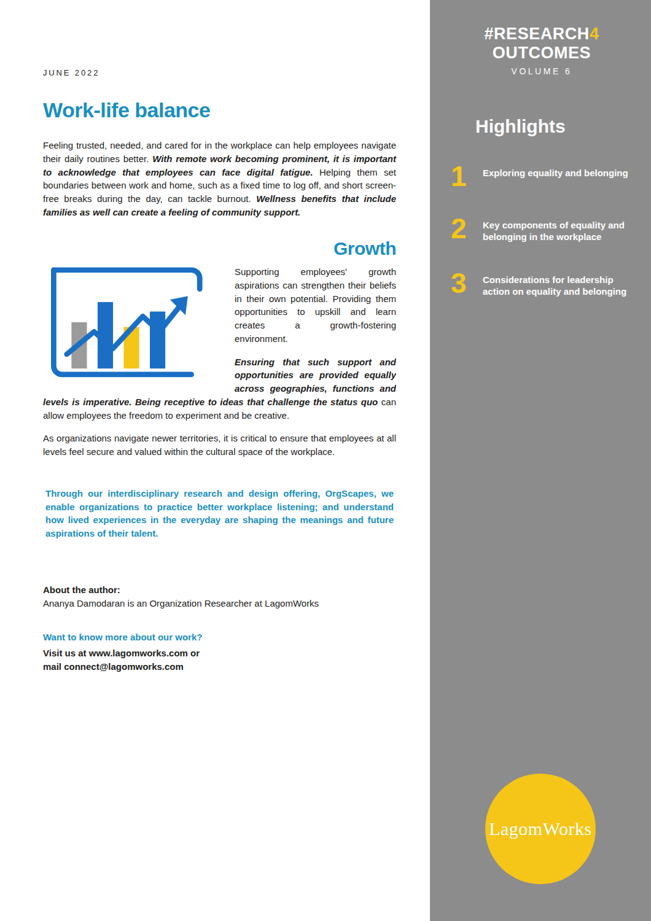JUNE 2022
Work-life balance
Feeling trusted, needed, and cared for in the workplace can help employees navigate their daily routines better. With remote work becoming prominent, it is important to acknowledge that employees can face digital fatigue. Helping them set boundaries between work and home, such as a fixed time to log off, and short screen-free breaks during the day, can tackle burnout. Wellness benefits that include families as well can create a feeling of community support.
Growth
Supporting employees' growth aspirations can strengthen their beliefs in their own potential. Providing them opportunities to upskill and learn creates a growth-fostering environment.
Ensuring that such support and opportunities are provided equally across geographies, functions and levels is imperative. Being receptive to ideas that challenge the status quo can allow employees the freedom to experiment and be creative.
As organizations navigate newer territories, it is critical to ensure that employees at all levels feel secure and valued within the cultural space of the workplace.
Through our interdisciplinary research and design offering, OrgScapes, we enable organizations to practice better workplace listening; and understand how lived experiences in the everyday are shaping the meanings and future aspirations of their talent.
About the author:
Ananya Damodaran is an Organization Researcher at LagomWorks
Want to know more about our work?
Visit us at www.lagomworks.com or
mail connect@lagomworks.com
#RESEARCH4
OUTCOMES
VOLUME 6
Highlights
1 Exploring equality and belonging
2 Key components of equality and belonging in the workplace
3 Considerations for leadership action on equality and belonging
LagomWorks